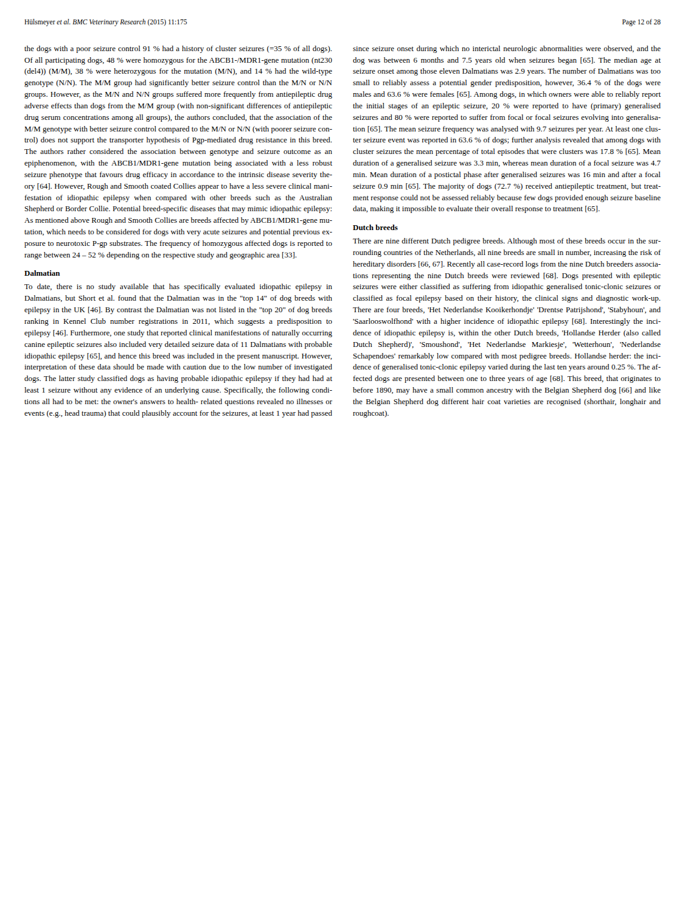Hülsmeyer et al. BMC Veterinary Research (2015) 11:175 Page 12 of 28
the dogs with a poor seizure control 91 % had a history of cluster seizures (=35 % of all dogs). Of all participating dogs, 48 % were homozygous for the ABCB1-/MDR1-gene mutation (nt230 (del4)) (M/M), 38 % were heterozygous for the mutation (M/N), and 14 % had the wild-type genotype (N/N). The M/M group had significantly better seizure control than the M/N or N/N groups. However, as the M/N and N/N groups suffered more frequently from antiepileptic drug adverse effects than dogs from the M/M group (with non-significant differences of antiepileptic drug serum concentrations among all groups), the authors concluded, that the association of the M/M genotype with better seizure control compared to the M/N or N/N (with poorer seizure control) does not support the transporter hypothesis of Pgp-mediated drug resistance in this breed. The authors rather considered the association between genotype and seizure outcome as an epiphenomenon, with the ABCB1/MDR1-gene mutation being associated with a less robust seizure phenotype that favours drug efficacy in accordance to the intrinsic disease severity theory [64]. However, Rough and Smooth coated Collies appear to have a less severe clinical manifestation of idiopathic epilepsy when compared with other breeds such as the Australian Shepherd or Border Collie. Potential breed-specific diseases that may mimic idiopathic epilepsy: As mentioned above Rough and Smooth Collies are breeds affected by ABCB1/MDR1-gene mutation, which needs to be considered for dogs with very acute seizures and potential previous exposure to neurotoxic P-gp substrates. The frequency of homozygous affected dogs is reported to range between 24 – 52 % depending on the respective study and geographic area [33].
Dalmatian
To date, there is no study available that has specifically evaluated idiopathic epilepsy in Dalmatians, but Short et al. found that the Dalmatian was in the "top 14" of dog breeds with epilepsy in the UK [46]. By contrast the Dalmatian was not listed in the "top 20" of dog breeds ranking in Kennel Club number registrations in 2011, which suggests a predisposition to epilepsy [46]. Furthermore, one study that reported clinical manifestations of naturally occurring canine epileptic seizures also included very detailed seizure data of 11 Dalmatians with probable idiopathic epilepsy [65], and hence this breed was included in the present manuscript. However, interpretation of these data should be made with caution due to the low number of investigated dogs. The latter study classified dogs as having probable idiopathic epilepsy if they had had at least 1 seizure without any evidence of an underlying cause. Specifically, the following conditions all had to be met: the owner's answers to health- related questions revealed no illnesses or events (e.g., head trauma) that could plausibly account for the seizures, at least 1 year had passed since seizure onset during which no interictal neurologic abnormalities were observed, and the dog was between 6 months and 7.5 years old when seizures began [65]. The median age at seizure onset among those eleven Dalmatians was 2.9 years. The number of Dalmatians was too small to reliably assess a potential gender predisposition, however, 36.4 % of the dogs were males and 63.6 % were females [65]. Among dogs, in which owners were able to reliably report the initial stages of an epileptic seizure, 20 % were reported to have (primary) generalised seizures and 80 % were reported to suffer from focal or focal seizures evolving into generalisation [65]. The mean seizure frequency was analysed with 9.7 seizures per year. At least one cluster seizure event was reported in 63.6 % of dogs; further analysis revealed that among dogs with cluster seizures the mean percentage of total episodes that were clusters was 17.8 % [65]. Mean duration of a generalised seizure was 3.3 min, whereas mean duration of a focal seizure was 4.7 min. Mean duration of a postictal phase after generalised seizures was 16 min and after a focal seizure 0.9 min [65]. The majority of dogs (72.7 %) received antiepileptic treatment, but treatment response could not be assessed reliably because few dogs provided enough seizure baseline data, making it impossible to evaluate their overall response to treatment [65].
Dutch breeds
There are nine different Dutch pedigree breeds. Although most of these breeds occur in the surrounding countries of the Netherlands, all nine breeds are small in number, increasing the risk of hereditary disorders [66, 67]. Recently all case-record logs from the nine Dutch breeders associations representing the nine Dutch breeds were reviewed [68]. Dogs presented with epileptic seizures were either classified as suffering from idiopathic generalised tonic-clonic seizures or classified as focal epilepsy based on their history, the clinical signs and diagnostic work-up. There are four breeds, 'Het Nederlandse Kooikerhondje' 'Drentse Patrijshond', 'Stabyhoun', and 'Saarlooswolfhond' with a higher incidence of idiopathic epilepsy [68]. Interestingly the incidence of idiopathic epilepsy is, within the other Dutch breeds, 'Hollandse Herder (also called Dutch Shepherd)', 'Smoushond', 'Het Nederlandse Markiesje', 'Wetterhoun', 'Nederlandse Schapendoes' remarkably low compared with most pedigree breeds. Hollandse herder: the incidence of generalised tonic-clonic epilepsy varied during the last ten years around 0.25 %. The affected dogs are presented between one to three years of age [68]. This breed, that originates to before 1890, may have a small common ancestry with the Belgian Shepherd dog [66] and like the Belgian Shepherd dog different hair coat varieties are recognised (shorthair, longhair and roughcoat).